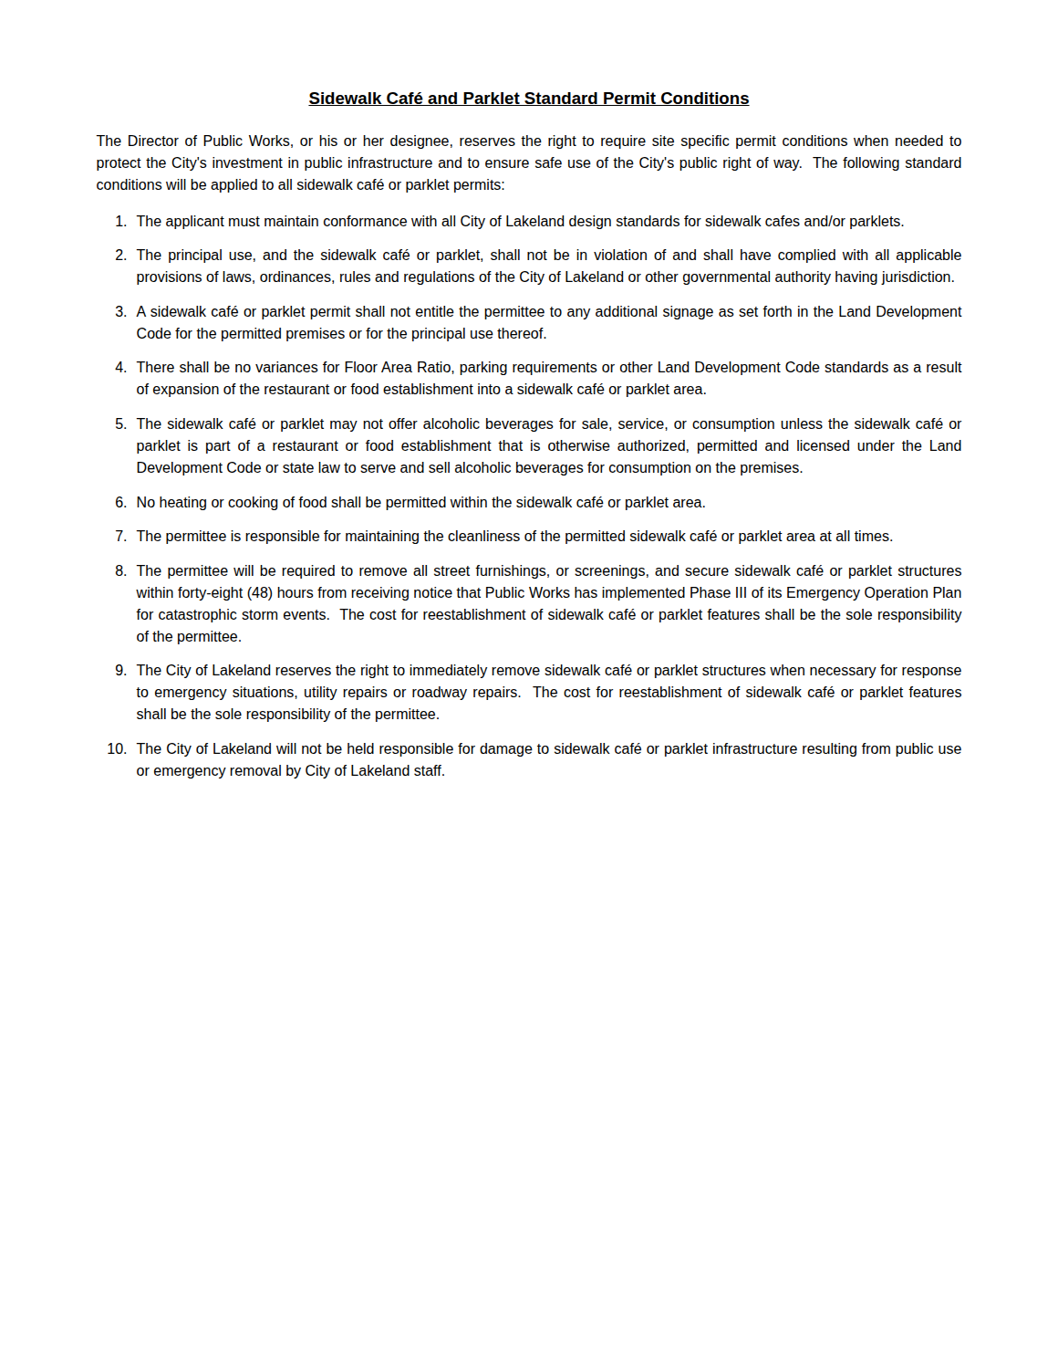Sidewalk Café and Parklet Standard Permit Conditions
The Director of Public Works, or his or her designee, reserves the right to require site specific permit conditions when needed to protect the City's investment in public infrastructure and to ensure safe use of the City's public right of way. The following standard conditions will be applied to all sidewalk café or parklet permits:
The applicant must maintain conformance with all City of Lakeland design standards for sidewalk cafes and/or parklets.
The principal use, and the sidewalk café or parklet, shall not be in violation of and shall have complied with all applicable provisions of laws, ordinances, rules and regulations of the City of Lakeland or other governmental authority having jurisdiction.
A sidewalk café or parklet permit shall not entitle the permittee to any additional signage as set forth in the Land Development Code for the permitted premises or for the principal use thereof.
There shall be no variances for Floor Area Ratio, parking requirements or other Land Development Code standards as a result of expansion of the restaurant or food establishment into a sidewalk café or parklet area.
The sidewalk café or parklet may not offer alcoholic beverages for sale, service, or consumption unless the sidewalk café or parklet is part of a restaurant or food establishment that is otherwise authorized, permitted and licensed under the Land Development Code or state law to serve and sell alcoholic beverages for consumption on the premises.
No heating or cooking of food shall be permitted within the sidewalk café or parklet area.
The permittee is responsible for maintaining the cleanliness of the permitted sidewalk café or parklet area at all times.
The permittee will be required to remove all street furnishings, or screenings, and secure sidewalk café or parklet structures within forty-eight (48) hours from receiving notice that Public Works has implemented Phase III of its Emergency Operation Plan for catastrophic storm events. The cost for reestablishment of sidewalk café or parklet features shall be the sole responsibility of the permittee.
The City of Lakeland reserves the right to immediately remove sidewalk café or parklet structures when necessary for response to emergency situations, utility repairs or roadway repairs. The cost for reestablishment of sidewalk café or parklet features shall be the sole responsibility of the permittee.
The City of Lakeland will not be held responsible for damage to sidewalk café or parklet infrastructure resulting from public use or emergency removal by City of Lakeland staff.